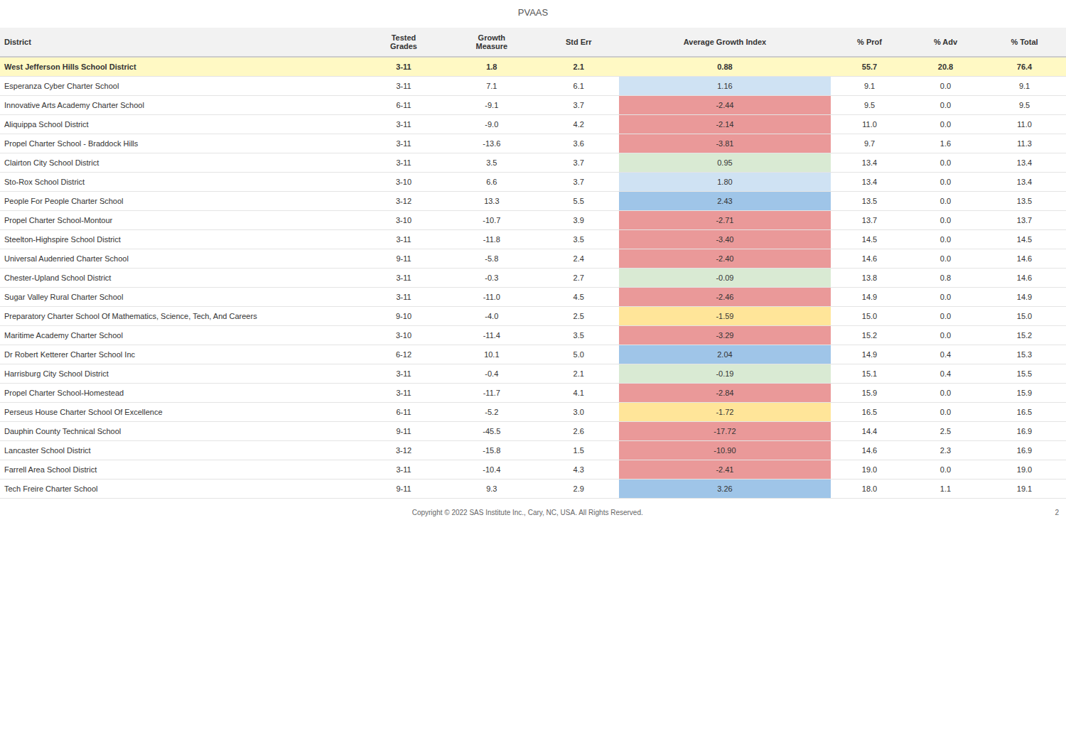PVAAS
| District | Tested Grades | Growth Measure | Std Err | Average Growth Index | % Prof | % Adv | % Total |
| --- | --- | --- | --- | --- | --- | --- | --- |
| West Jefferson Hills School District | 3-11 | 1.8 | 2.1 | 0.88 | 55.7 | 20.8 | 76.4 |
| Esperanza Cyber Charter School | 3-11 | 7.1 | 6.1 | 1.16 | 9.1 | 0.0 | 9.1 |
| Innovative Arts Academy Charter School | 6-11 | -9.1 | 3.7 | -2.44 | 9.5 | 0.0 | 9.5 |
| Aliquippa School District | 3-11 | -9.0 | 4.2 | -2.14 | 11.0 | 0.0 | 11.0 |
| Propel Charter School - Braddock Hills | 3-11 | -13.6 | 3.6 | -3.81 | 9.7 | 1.6 | 11.3 |
| Clairton City School District | 3-11 | 3.5 | 3.7 | 0.95 | 13.4 | 0.0 | 13.4 |
| Sto-Rox School District | 3-10 | 6.6 | 3.7 | 1.80 | 13.4 | 0.0 | 13.4 |
| People For People Charter School | 3-12 | 13.3 | 5.5 | 2.43 | 13.5 | 0.0 | 13.5 |
| Propel Charter School-Montour | 3-10 | -10.7 | 3.9 | -2.71 | 13.7 | 0.0 | 13.7 |
| Steelton-Highspire School District | 3-11 | -11.8 | 3.5 | -3.40 | 14.5 | 0.0 | 14.5 |
| Universal Audenried Charter School | 9-11 | -5.8 | 2.4 | -2.40 | 14.6 | 0.0 | 14.6 |
| Chester-Upland School District | 3-11 | -0.3 | 2.7 | -0.09 | 13.8 | 0.8 | 14.6 |
| Sugar Valley Rural Charter School | 3-11 | -11.0 | 4.5 | -2.46 | 14.9 | 0.0 | 14.9 |
| Preparatory Charter School Of Mathematics, Science, Tech, And Careers | 9-10 | -4.0 | 2.5 | -1.59 | 15.0 | 0.0 | 15.0 |
| Maritime Academy Charter School | 3-10 | -11.4 | 3.5 | -3.29 | 15.2 | 0.0 | 15.2 |
| Dr Robert Ketterer Charter School Inc | 6-12 | 10.1 | 5.0 | 2.04 | 14.9 | 0.4 | 15.3 |
| Harrisburg City School District | 3-11 | -0.4 | 2.1 | -0.19 | 15.1 | 0.4 | 15.5 |
| Propel Charter School-Homestead | 3-11 | -11.7 | 4.1 | -2.84 | 15.9 | 0.0 | 15.9 |
| Perseus House Charter School Of Excellence | 6-11 | -5.2 | 3.0 | -1.72 | 16.5 | 0.0 | 16.5 |
| Dauphin County Technical School | 9-11 | -45.5 | 2.6 | -17.72 | 14.4 | 2.5 | 16.9 |
| Lancaster School District | 3-12 | -15.8 | 1.5 | -10.90 | 14.6 | 2.3 | 16.9 |
| Farrell Area School District | 3-11 | -10.4 | 4.3 | -2.41 | 19.0 | 0.0 | 19.0 |
| Tech Freire Charter School | 9-11 | 9.3 | 2.9 | 3.26 | 18.0 | 1.1 | 19.1 |
Copyright © 2022 SAS Institute Inc., Cary, NC, USA. All Rights Reserved. 2